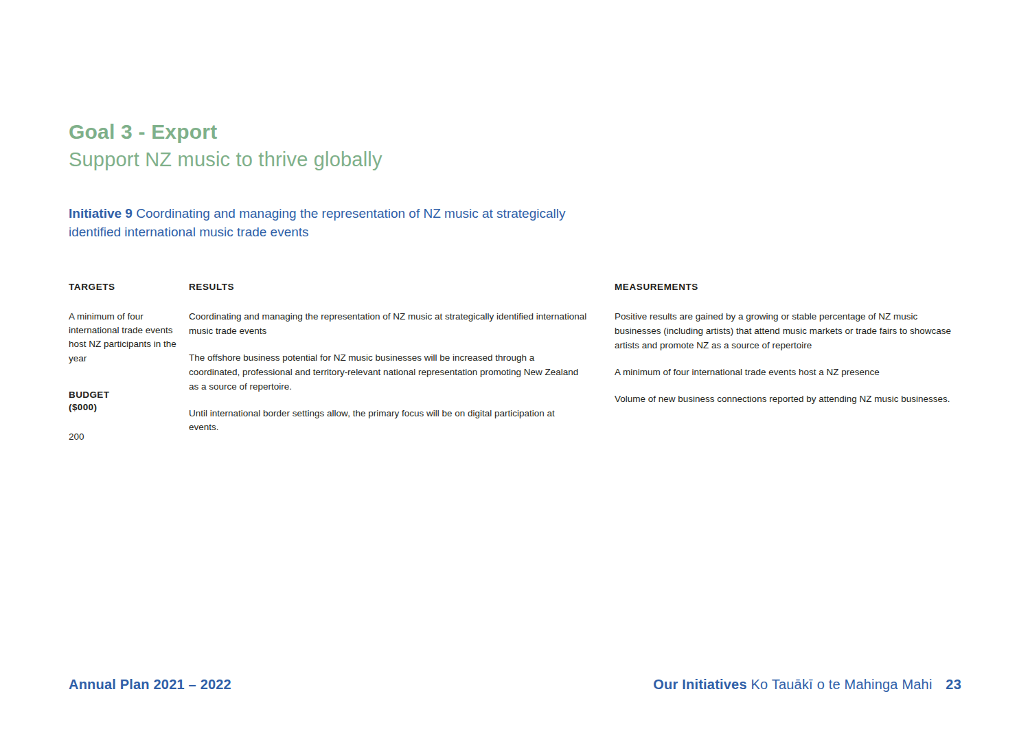Goal 3 - Export Support NZ music to thrive globally
Initiative 9 Coordinating and managing the representation of NZ music at strategically identified international music trade events
Targets
A minimum of four international trade events host NZ participants in the year
BUDGET
($000)
200
Results
Coordinating and managing the representation of NZ music at strategically identified international music trade events
The offshore business potential for NZ music businesses will be increased through a coordinated, professional and territory-relevant national representation promoting New Zealand as a source of repertoire.
Until international border settings allow, the primary focus will be on digital participation at events.
Measurements
Positive results are gained by a growing or stable percentage of NZ music businesses (including artists) that attend music markets or trade fairs to showcase artists and promote NZ as a source of repertoire
A minimum of four international trade events host a NZ presence
Volume of new business connections reported by attending NZ music businesses.
Annual Plan 2021 – 2022
Our Initiatives Ko Tauākī o te Mahinga Mahi 23